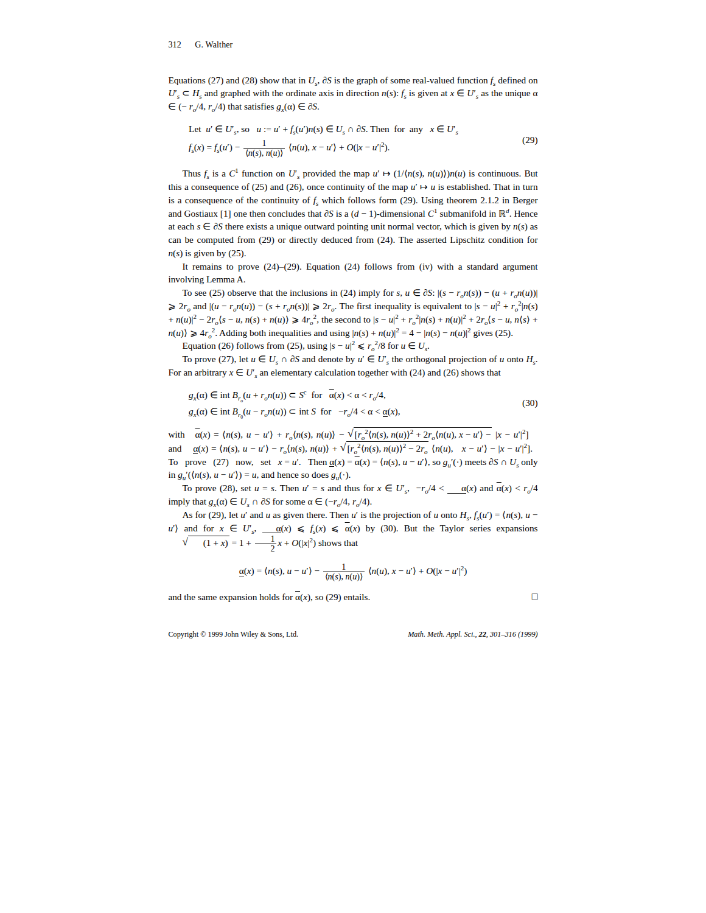312 G. Walther
Equations (27) and (28) show that in Us, ∂S is the graph of some real-valued function fs defined on U′s ⊂ Hs and graphed with the ordinate axis in direction n(s): fs is given at x ∈ U′s as the unique α ∈ (− ro/4, ro/4) that satisfies gx(α) ∈ ∂S.
(29) Let u′ ∈ U′s, so u := u′ + fs(u′)n(s) ∈ Us ∩ ∂S. Then for any x ∈ U′s fs(x) = fs(u′) − 1⟨n(s), n(u)⟩ ⟨n(u), x − u′⟩ + O(|x − u′|2).
Thus fs is a C1 function on U′s provided the map u′ ↦ (1/⟨n(s), n(u)⟩)n(u) is continuous. But this a consequence of (25) and (26), once continuity of the map u′ ↦ u is established. That in turn is a consequence of the continuity of fs which follows form (29). Using theorem 2.1.2 in Berger and Gostiaux [1] one then concludes that ∂S is a (d − 1)-dimensional C1 submanifold in ℝd. Hence at each s ∈ ∂S there exists a unique outward pointing unit normal vector, which is given by n(s) as can be computed from (29) or directly deduced from (24). The asserted Lipschitz condition for n(s) is given by (25).
It remains to prove (24)–(29). Equation (24) follows from (iv) with a standard argument involving Lemma A.
To see (25) observe that the inclusions in (24) imply for s, u ∈ ∂S: |(s − ron(s)) − (u + ron(u))| ⩾ 2ro and |(u − ron(u)) − (s + ron(s))| ⩾ 2ro. The first inequality is equivalent to |s − u|2 + ro2|n(s) + n(u)|2 − 2ro⟨s − u, n(s) + n(u)⟩ ⩾ 4ro2, the second to |s − u|2 + ro2|n(s) + n(u)|2 + 2ro⟨s − u, n⟨s⟩ + n(u)⟩ ⩾ 4ro2. Adding both inequalities and using |n(s) + n(u)|2 = 4 − |n(s) − n(u)|2 gives (25).
Equation (26) follows from (25), using |s − u|2 ⩽ ro2/8 for u ∈ Us.
To prove (27), let u ∈ Us ∩ ∂S and denote by u′ ∈ U′s the orthogonal projection of u onto Hs. For an arbitrary x ∈ U′s an elementary calculation together with (24) and (26) shows that
(30) gx(α) ∈ int Bro(u + ron(u)) ⊂ Sc for α(x) < α < ro/4, gx(α) ∈ int Br0(u − ron(u)) ⊂ int S for −ro/4 < α < α(x),
with α(x) = ⟨n(s), u − u′⟩ + ro⟨n(s), n(u)⟩ − [ro2⟨n(s), n(u)⟩2 + 2ro⟨n(u), x − u′⟩ − |x − u′|2] and α(x) = ⟨n(s), u − u′⟩ − ro⟨n(s), n(u)⟩ + [ro2⟨n(s), n(u)⟩2 − 2ro ⟨n(u), x − u′⟩ − |x − u′|2]. To prove (27) now, set x = u′. Then α(x) = α(x) = ⟨n(s), u − u′⟩, so gu′(·) meets ∂S ∩ Us only in gu′(⟨n(s), u − u′⟩) = u, and hence so does gu(·).
To prove (28), set u = s. Then u′ = s and thus for x ∈ U′s, −ro/4 < α(x) and α(x) < ro/4 imply that gx(α) ∈ Us ∩ ∂S for some α ∈ (−ro/4, ro/4).
As for (29), let u′ and u as given there. Then u′ is the projection of u onto Hs, fs(u′) = ⟨n(s), u − u′⟩ and for x ∈ U′s, α(x) ⩽ fs(x) ⩽ α(x) by (30). But the Taylor series expansions (1 + x) = 1 + 12 x + O(|x|2) shows that
α(x) = ⟨n(s), u − u′⟩ − 1⟨n(s), n(u)⟩ ⟨n(u), x − u′⟩ + O(|x − u′|2)
and the same expansion holds for α(x), so (29) entails.□
Copyright © 1999 John Wiley & Sons, Ltd. Math. Meth. Appl. Sci., 22, 301–316 (1999)